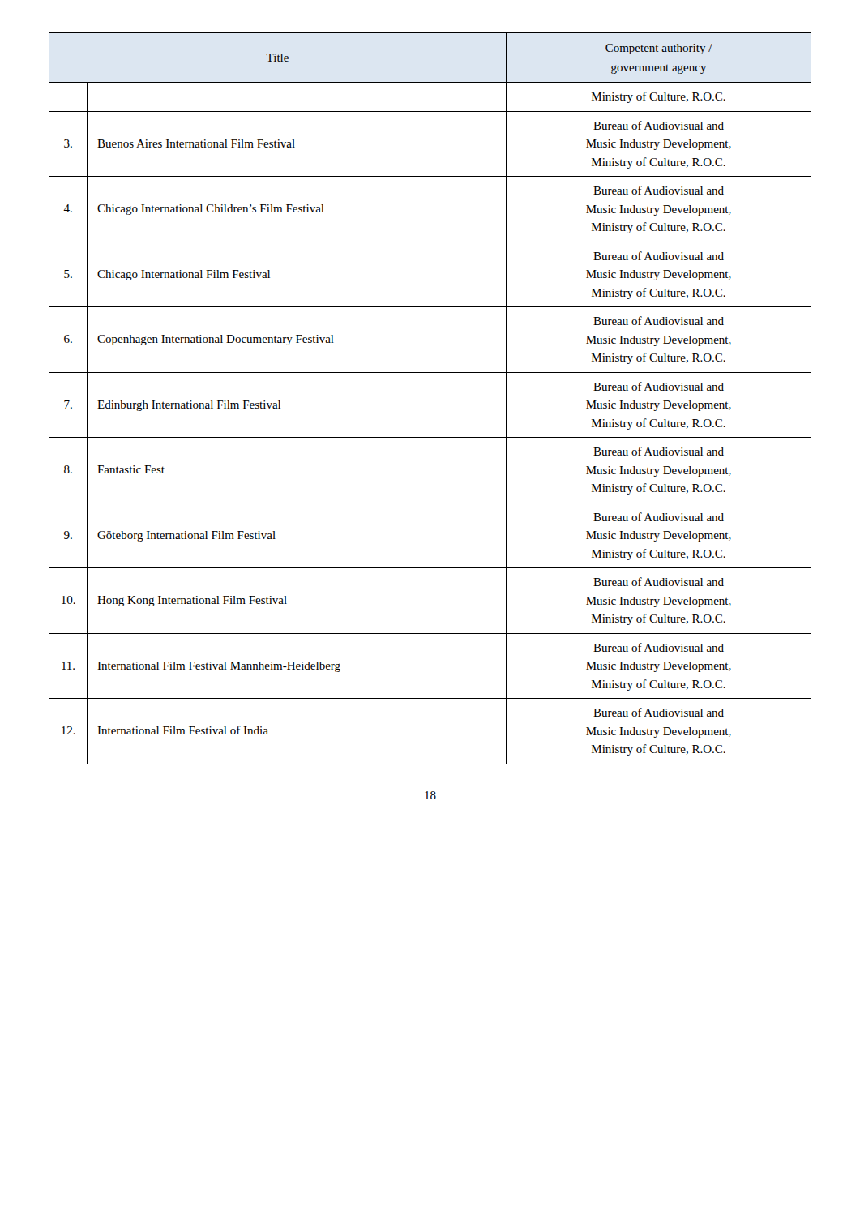| Title | Competent authority / government agency |
| --- | --- |
| | | Ministry of Culture, R.O.C. |
| 3. | Buenos Aires International Film Festival | Bureau of Audiovisual and Music Industry Development, Ministry of Culture, R.O.C. |
| 4. | Chicago International Children’s Film Festival | Bureau of Audiovisual and Music Industry Development, Ministry of Culture, R.O.C. |
| 5. | Chicago International Film Festival | Bureau of Audiovisual and Music Industry Development, Ministry of Culture, R.O.C. |
| 6. | Copenhagen International Documentary Festival | Bureau of Audiovisual and Music Industry Development, Ministry of Culture, R.O.C. |
| 7. | Edinburgh International Film Festival | Bureau of Audiovisual and Music Industry Development, Ministry of Culture, R.O.C. |
| 8. | Fantastic Fest | Bureau of Audiovisual and Music Industry Development, Ministry of Culture, R.O.C. |
| 9. | Göteborg International Film Festival | Bureau of Audiovisual and Music Industry Development, Ministry of Culture, R.O.C. |
| 10. | Hong Kong International Film Festival | Bureau of Audiovisual and Music Industry Development, Ministry of Culture, R.O.C. |
| 11. | International Film Festival Mannheim-Heidelberg | Bureau of Audiovisual and Music Industry Development, Ministry of Culture, R.O.C. |
| 12. | International Film Festival of India | Bureau of Audiovisual and Music Industry Development, Ministry of Culture, R.O.C. |
18